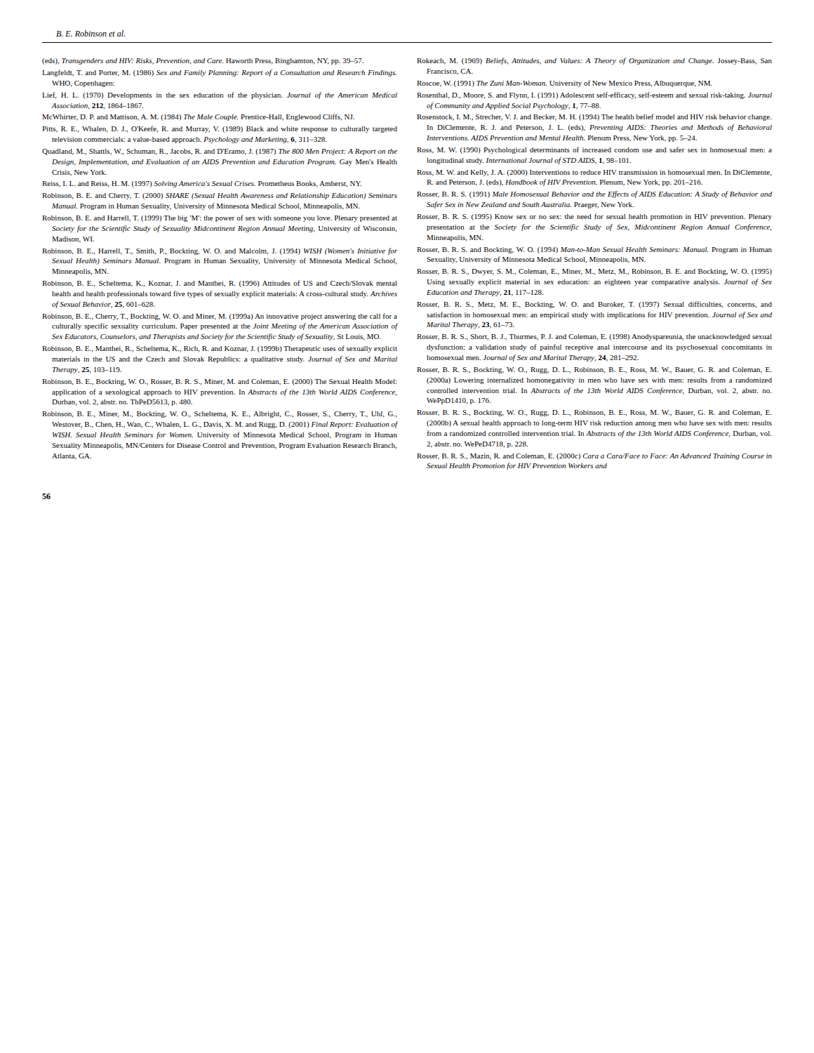B. E. Robinson et al.
(eds), Transgenders and HIV: Risks, Prevention, and Care. Haworth Press, Binghamton, NY, pp. 39–57.
Langfeldt, T. and Porter, M. (1986) Sex and Family Planning: Report of a Consultation and Research Findings. WHO, Copenhagen:
Lief, H. L. (1970) Developments in the sex education of the physician. Journal of the American Medical Association, 212, 1864–1867.
McWhirter, D. P. and Mattison, A. M. (1984) The Male Couple. Prentice-Hall, Englewood Cliffs, NJ.
Pitts, R. E., Whalen, D. J., O'Keefe, R. and Murray, V. (1989) Black and white response to culturally targeted television commercials: a value-based approach. Psychology and Marketing, 6, 311–328.
Quadland, M., Shattls, W., Schuman, R., Jacobs, R. and D'Eramo, J. (1987) The 800 Men Project: A Report on the Design, Implementation, and Evaluation of an AIDS Prevention and Education Program. Gay Men's Health Crisis, New York.
Reiss, I. L. and Reiss, H. M. (1997) Solving America's Sexual Crises. Prometheus Books, Amherst, NY.
Robinson, B. E. and Cherry, T. (2000) SHARE (Sexual Health Awareness and Relationship Education) Seminars Manual. Program in Human Sexuality, University of Minnesota Medical School, Minneapolis, MN.
Robinson, B. E. and Harrell, T. (1999) The big 'M': the power of sex with someone you love. Plenary presented at Society for the Scientific Study of Sexuality Midcontinent Region Annual Meeting, University of Wisconsin, Madison, WI.
Robinson, B. E., Harrell, T., Smith, P., Bockting, W. O. and Malcolm, J. (1994) WISH (Women's Initiative for Sexual Health) Seminars Manual. Program in Human Sexuality, University of Minnesota Medical School, Minneapolis, MN.
Robinson, B. E., Scheltema, K., Koznar, J. and Manthei, R. (1996) Attitudes of US and Czech/Slovak mental health and health professionals toward five types of sexually explicit materials: A cross-cultural study. Archives of Sexual Behavior, 25, 601–628.
Robinson, B. E., Cherry, T., Bockting, W. O. and Miner, M. (1999a) An innovative project answering the call for a culturally specific sexuality curriculum. Paper presented at the Joint Meeting of the American Association of Sex Educators, Counselors, and Therapists and Society for the Scientific Study of Sexuality, St Louis, MO.
Robinson, B. E., Manthei, R., Scheltema, K., Rich, R. and Koznar, J. (1999b) Therapeutic uses of sexually explicit materials in the US and the Czech and Slovak Republics: a qualitative study. Journal of Sex and Marital Therapy, 25, 103–119.
Robinson, B. E., Bockting, W. O., Rosser, B. R. S., Miner, M. and Coleman, E. (2000) The Sexual Health Model: application of a sexological approach to HIV prevention. In Abstracts of the 13th World AIDS Conference, Durban, vol. 2, abstr. no. ThPeD5613, p. 480.
Robinson, B. E., Miner, M., Bockting, W. O., Scheltema, K. E., Albright, C., Rosser, S., Cherry, T., Uhl, G., Westover, B., Chen, H., Wan, C., Whalen, L. G., Davis, X. M. and Rugg, D. (2001) Final Report: Evaluation of WISH. Sexual Health Seminars for Women. University of Minnesota Medical School, Program in Human Sexuality Minneapolis, MN/Centers for Disease Control and Prevention, Program Evaluation Research Branch, Atlanta, GA.
Rokeach, M. (1969) Beliefs, Attitudes, and Values: A Theory of Organization and Change. Jossey-Bass, San Francisco, CA.
Roscoe, W. (1991) The Zuni Man-Woman. University of New Mexico Press, Albuquerque, NM.
Rosenthal, D., Moore, S. and Flynn, I. (1991) Adolescent self-efficacy, self-esteem and sexual risk-taking. Journal of Community and Applied Social Psychology, 1, 77–88.
Rosenstock, I. M., Strecher, V. J. and Becker, M. H. (1994) The health belief model and HIV risk behavior change. In DiClemente, R. J. and Peterson, J. L. (eds), Preventing AIDS: Theories and Methods of Behavioral Interventions. AIDS Prevention and Mental Health. Plenum Press, New York, pp. 5–24.
Ross, M. W. (1990) Psychological determinants of increased condom use and safer sex in homosexual men: a longitudinal study. International Journal of STD AIDS, 1, 98–101.
Ross, M. W. and Kelly, J. A. (2000) Interventions to reduce HIV transmission in homosexual men. In DiClemente, R. and Peterson, J. (eds), Handbook of HIV Prevention. Plenum, New York, pp. 201–216.
Rosser, B. R. S. (1991) Male Homosexual Behavior and the Effects of AIDS Education: A Study of Behavior and Safer Sex in New Zealand and South Australia. Praeger, New York.
Rosser, B. R. S. (1995) Know sex or no sex: the need for sexual health promotion in HIV prevention. Plenary presentation at the Society for the Scientific Study of Sex, Midcontinent Region Annual Conference, Minneapolis, MN.
Rosser, B. R. S. and Bockting, W. O. (1994) Man-to-Man Sexual Health Seminars: Manual. Program in Human Sexuality, University of Minnesota Medical School, Minneapolis, MN.
Rosser, B. R. S., Dwyer, S. M., Coleman, E., Miner, M., Metz, M., Robinson, B. E. and Bockting, W. O. (1995) Using sexually explicit material in sex education: an eighteen year comparative analysis. Journal of Sex Education and Therapy, 21, 117–128.
Rosser, B. R. S., Metz, M. E., Bockting, W. O. and Buroker, T. (1997) Sexual difficulties, concerns, and satisfaction in homosexual men: an empirical study with implications for HIV prevention. Journal of Sex and Marital Therapy, 23, 61–73.
Rosser, B. R. S., Short, B. J., Thurmes, P. J. and Coleman, E. (1998) Anodyspareunia, the unacknowledged sexual dysfunction: a validation study of painful receptive anal intercourse and its psychosexual concomitants in homosexual men. Journal of Sex and Marital Therapy, 24, 281–292.
Rosser, B. R. S., Bockting, W. O., Rugg, D. L., Robinson, B. E., Ross, M. W., Bauer, G. R. and Coleman, E. (2000a) Lowering internalized homonegativity in men who have sex with men: results from a randomized controlled intervention trial. In Abstracts of the 13th World AIDS Conference, Durban, vol. 2, abstr. no. WePpD1410, p. 176.
Rosser, B. R. S., Bockting, W. O., Rugg, D. L., Robinson, B. E., Ross, M. W., Bauer, G. R. and Coleman, E. (2000b) A sexual health approach to long-term HIV risk reduction among men who have sex with men: results from a randomized controlled intervention trial. In Abstracts of the 13th World AIDS Conference, Durban, vol. 2, abstr. no. WePeD4718, p. 228.
Rosser, B. R. S., Mazin, R. and Coleman, E. (2000c) Cara a Cara/Face to Face: An Advanced Training Course in Sexual Health Promotion for HIV Prevention Workers and
56